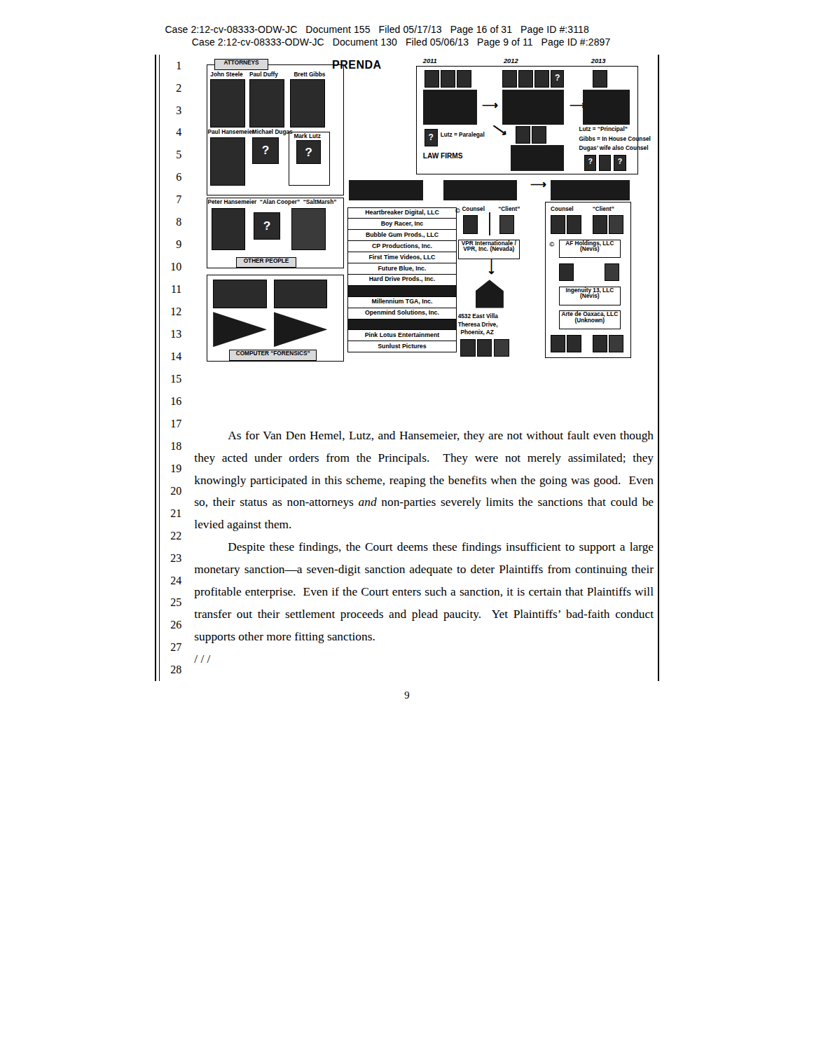Case 2:12-cv-08333-ODW-JC Document 155 Filed 05/17/13 Page 16 of 31 Page ID #:3118
Case 2:12-cv-08333-ODW-JC Document 130 Filed 05/06/13 Page 9 of 11 Page ID #:2897
1
2
3
4
5
6
7
8
9
10
11
12
13
14
15
16
17
18
19
20
21
22
23
24
25
26
27
28
PRENDA
2011 2012 2013
ATTORNEYS
John Steele
Paul Duffy
Brett Gibbs
Paul Hansemeier
Michael Dugas
Mark Lutz
?
?
Peter Hansemeier “Alan Cooper” “SaltMarsh”
?
OTHER PEOPLE
COMPUTER “FORENSICS”
⟶
?
⟶
⟶
?
Lutz = Paralegal
LAW FIRMS
Lutz = “Principal”
Gibbs = In House Counsel
Dugas’ wife also Counsel
?
?
⟶
Heartbreaker Digital, LLC
Boy Racer, Inc
Bubble Gum Prods., LLC
CP Productions, Inc.
First Time Videos, LLC
Future Blue, Inc.
Hard Drive Prods., Inc.
Millennium TGA, Inc.
Openmind Solutions, Inc.
Pink Lotus Entertainment
Sunlust Pictures
©
Counsel
“Client”
VPR Internationale /
VPR, Inc. (Nevada)
⟶
4532 East Villa
Theresa Drive,
Phoenix, AZ
Counsel
“Client”
AF Holdings, LLC
(Nevis)
©
Ingenuity 13, LLC
(Nevis)
Arte de Oaxaca, LLC
(Unknown)
As for Van Den Hemel, Lutz, and Hansemeier, they are not without fault even though they acted under orders from the Principals. They were not merely assimilated; they knowingly participated in this scheme, reaping the benefits when the going was good. Even so, their status as non-attorneys and non-parties severely limits the sanctions that could be levied against them.
Despite these findings, the Court deems these findings insufficient to support a large monetary sanction—a seven-digit sanction adequate to deter Plaintiffs from continuing their profitable enterprise. Even if the Court enters such a sanction, it is certain that Plaintiffs will transfer out their settlement proceeds and plead paucity. Yet Plaintiffs’ bad-faith conduct supports other more fitting sanctions.
/ / /
9